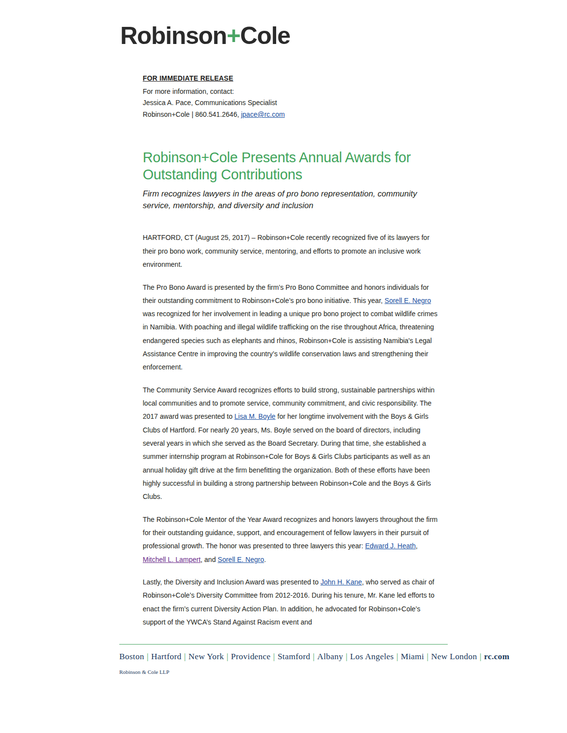Robinson+Cole
FOR IMMEDIATE RELEASE
For more information, contact:
Jessica A. Pace, Communications Specialist
Robinson+Cole | 860.541.2646, jpace@rc.com
Robinson+Cole Presents Annual Awards for Outstanding Contributions
Firm recognizes lawyers in the areas of pro bono representation, community service, mentorship, and diversity and inclusion
HARTFORD, CT (August 25, 2017) – Robinson+Cole recently recognized five of its lawyers for their pro bono work, community service, mentoring, and efforts to promote an inclusive work environment.
The Pro Bono Award is presented by the firm’s Pro Bono Committee and honors individuals for their outstanding commitment to Robinson+Cole’s pro bono initiative. This year, Sorell E. Negro was recognized for her involvement in leading a unique pro bono project to combat wildlife crimes in Namibia. With poaching and illegal wildlife trafficking on the rise throughout Africa, threatening endangered species such as elephants and rhinos, Robinson+Cole is assisting Namibia's Legal Assistance Centre in improving the country’s wildlife conservation laws and strengthening their enforcement.
The Community Service Award recognizes efforts to build strong, sustainable partnerships within local communities and to promote service, community commitment, and civic responsibility. The 2017 award was presented to Lisa M. Boyle for her longtime involvement with the Boys & Girls Clubs of Hartford. For nearly 20 years, Ms. Boyle served on the board of directors, including several years in which she served as the Board Secretary. During that time, she established a summer internship program at Robinson+Cole for Boys & Girls Clubs participants as well as an annual holiday gift drive at the firm benefitting the organization. Both of these efforts have been highly successful in building a strong partnership between Robinson+Cole and the Boys & Girls Clubs.
The Robinson+Cole Mentor of the Year Award recognizes and honors lawyers throughout the firm for their outstanding guidance, support, and encouragement of fellow lawyers in their pursuit of professional growth. The honor was presented to three lawyers this year: Edward J. Heath, Mitchell L. Lampert, and Sorell E. Negro.
Lastly, the Diversity and Inclusion Award was presented to John H. Kane, who served as chair of Robinson+Cole’s Diversity Committee from 2012-2016. During his tenure, Mr. Kane led efforts to enact the firm’s current Diversity Action Plan. In addition, he advocated for Robinson+Cole’s support of the YWCA’s Stand Against Racism event and
Boston|Hartford|New York|Providence|Stamford|Albany|Los Angeles|Miami|New London|rc.com
Robinson & Cole LLP